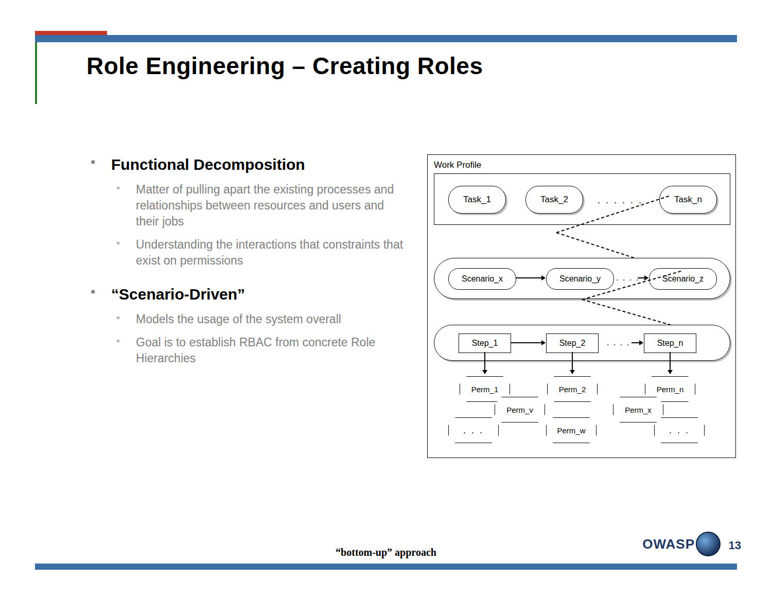Role Engineering – Creating Roles
Functional Decomposition
Matter of pulling apart the existing processes and relationships between resources and users and their jobs
Understanding the interactions that constraints that exist on permissions
“Scenario-Driven”
Models the usage of the system overall
Goal is to establish RBAC from concrete Role Hierarchies
Work Profile
Task_1
Task_2
. . . . . .
Task_n
Scenario_x
Scenario_y
. . . .
Scenario_z
Step_1
Step_2
. . . .
Step_n
Perm_1
Perm_2
Perm_n
Perm_v
Perm_x
Perm_w
. . .
. . .
“bottom-up” approach
OWASP
13